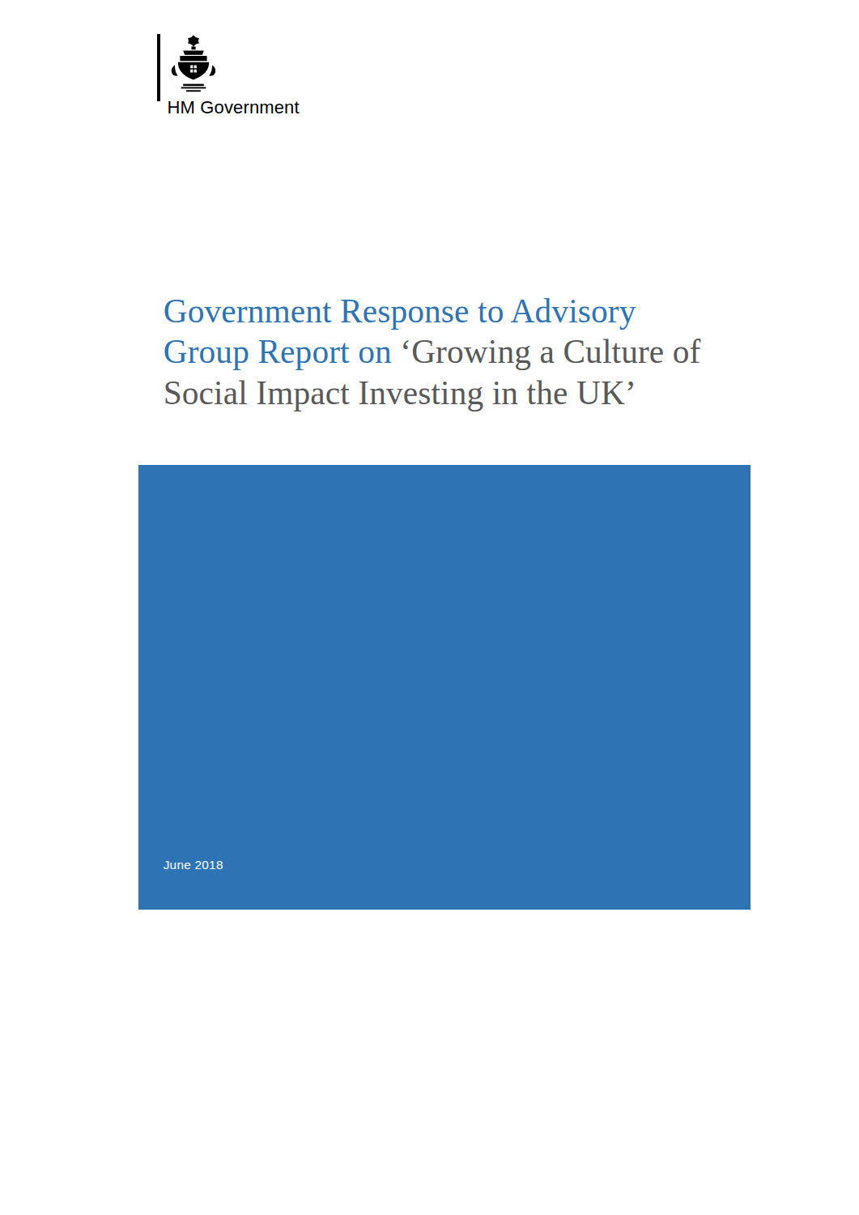HM Government
Government Response to Advisory Group Report on ‘Growing a Culture of Social Impact Investing in the UK’
June 2018